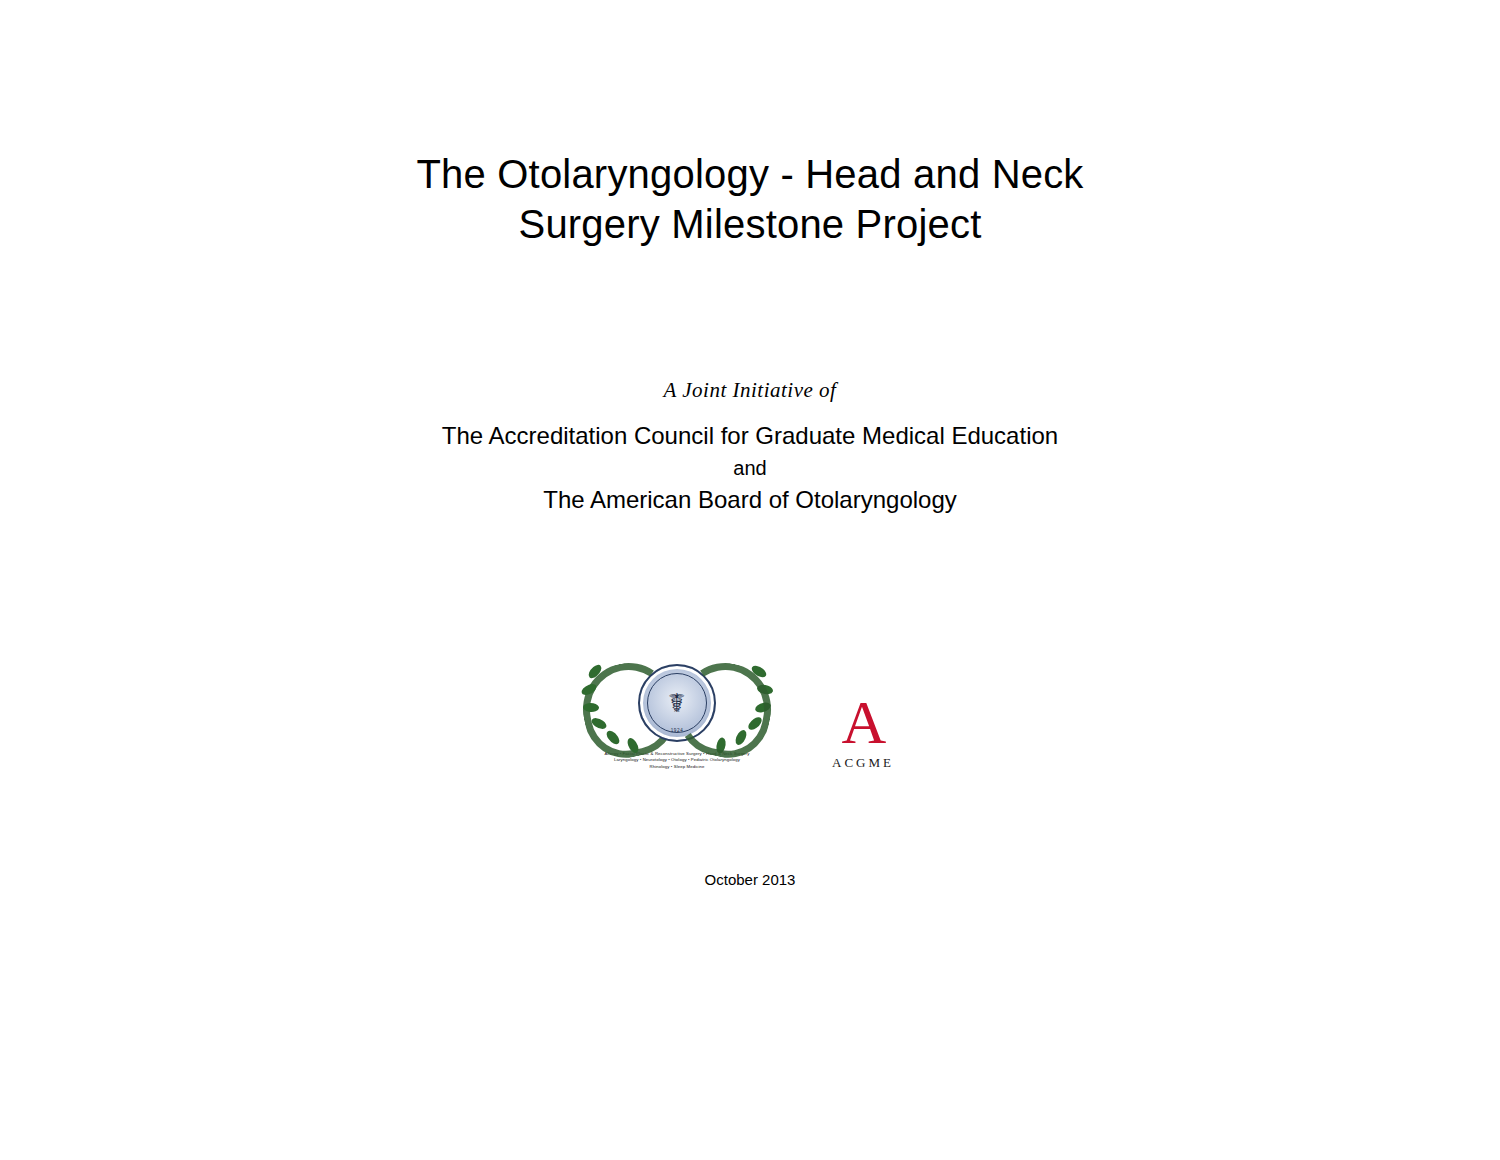The Otolaryngology - Head and Neck
Surgery Milestone Project
A Joint Initiative of
The Accreditation Council for Graduate Medical Education
and
The American Board of Otolaryngology
BOARD OF
☤
1924
Allergy • Facial Plastic & Reconstructive Surgery • Head & Neck Surgery
Laryngology • Neurotology • Otology • Pediatric Otolaryngology
Rhinology • Sleep Medicine
A
ACGME
October 2013